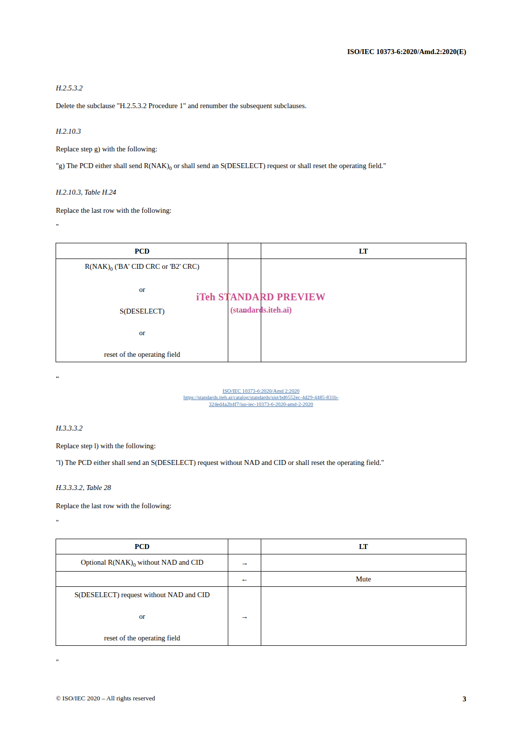ISO/IEC 10373-6:2020/Amd.2:2020(E)
H.2.5.3.2
Delete the subclause "H.2.5.3.2 Procedure 1" and renumber the subsequent subclauses.
H.2.10.3
Replace step g) with the following:
"g) The PCD either shall send R(NAK)0 or shall send an S(DESELECT) request or shall reset the operating field."
H.2.10.3, Table H.24
Replace the last row with the following:
"
| PCD | | LT |
| --- | --- | --- |
| R(NAK) 0 ('BA' CID CRC or 'B2' CRC) or S(DESELECT) or reset of the operating field | → | |
iTeh STANDARD PREVIEW
(standards.iteh.ai)
“
ISO/IEC 10373-6:2020/Amd 2:2020
https://standards.iteh.ai/catalog/standards/sist/bd6552ec-4d29-4485-831b-
324ed4a2b4f7/iso-iec-10373-6-2020-amd-2-2020
H.3.3.3.2
Replace step l) with the following:
"l) The PCD either shall send an S(DESELECT) request without NAD and CID or shall reset the operating field."
H.3.3.3.2, Table 28
Replace the last row with the following:
"
| PCD | | LT |
| --- | --- | --- |
| Optional R(NAK) 0 without NAD and CID | → | |
| | ← | Mute |
| S(DESELECT) request without NAD and CID or reset of the operating field | → | |
"
© ISO/IEC 2020 – All rights reserved 3